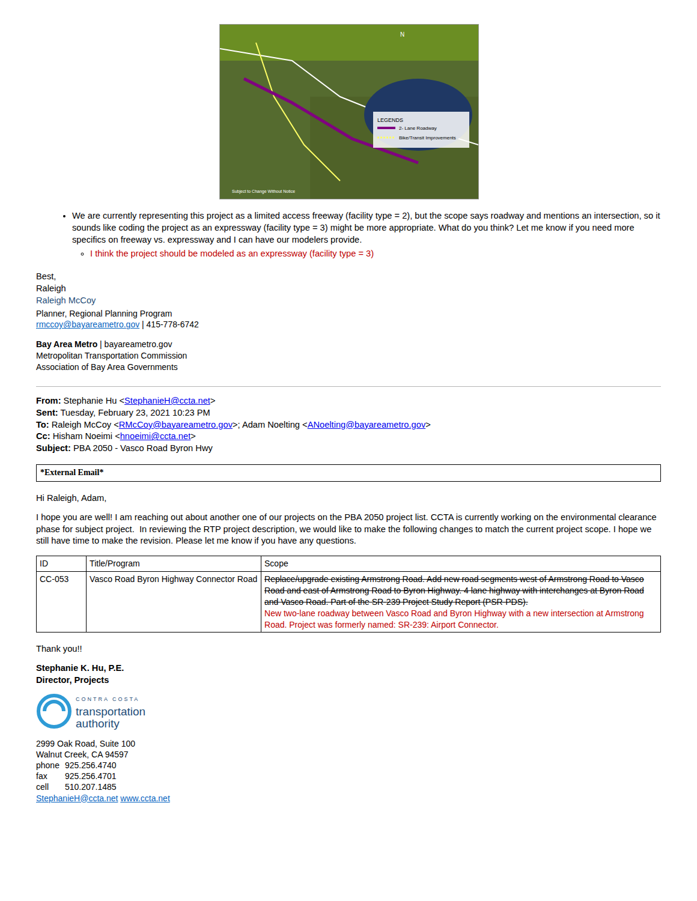We are currently representing this project as a limited access freeway (facility type = 2), but the scope says roadway and mentions an intersection, so it sounds like coding the project as an expressway (facility type = 3) might be more appropriate. What do you think? Let me know if you need more specifics on freeway vs. expressway and I can have our modelers provide.
I think the project should be modeled as an expressway (facility type = 3)
Best,
Raleigh
Raleigh McCoy
Planner, Regional Planning Program
rmccoy@bayareametro.gov | 415-778-6742
Bay Area Metro | bayareametro.gov
Metropolitan Transportation Commission
Association of Bay Area Governments
From: Stephanie Hu <StephanieH@ccta.net>
Sent: Tuesday, February 23, 2021 10:23 PM
To: Raleigh McCoy <RMcCoy@bayareametro.gov>; Adam Noelting <ANoelting@bayareametro.gov>
Cc: Hisham Noeimi <hnoeimi@ccta.net>
Subject: PBA 2050 - Vasco Road Byron Hwy
*External Email*
Hi Raleigh, Adam,
I hope you are well! I am reaching out about another one of our projects on the PBA 2050 project list. CCTA is currently working on the environmental clearance phase for subject project. In reviewing the RTP project description, we would like to make the following changes to match the current project scope. I hope we still have time to make the revision. Please let me know if you have any questions.
| ID | Title/Program | Scope |
| --- | --- | --- |
| CC-053 | Vasco Road Byron Highway Connector Road | Replace/upgrade existing Armstrong Road. Add new road segments west of Armstrong Road to Vasco Road and east of Armstrong Road to Byron Highway. 4 lane highway with interchanges at Byron Road and Vasco Road. Part of the SR-239 Project Study Report (PSR-PDS). New two-lane roadway between Vasco Road and Byron Highway with a new intersection at Armstrong Road. Project was formerly named: SR-239: Airport Connector. |
Thank you!!
Stephanie K. Hu, P.E.
Director, Projects
CONTRA COSTA transportation authority
2999 Oak Road, Suite 100
Walnut Creek, CA 94597
phone925.256.4740
fax925.256.4701
cell510.207.1485
StephanieH@ccta.net www.ccta.net